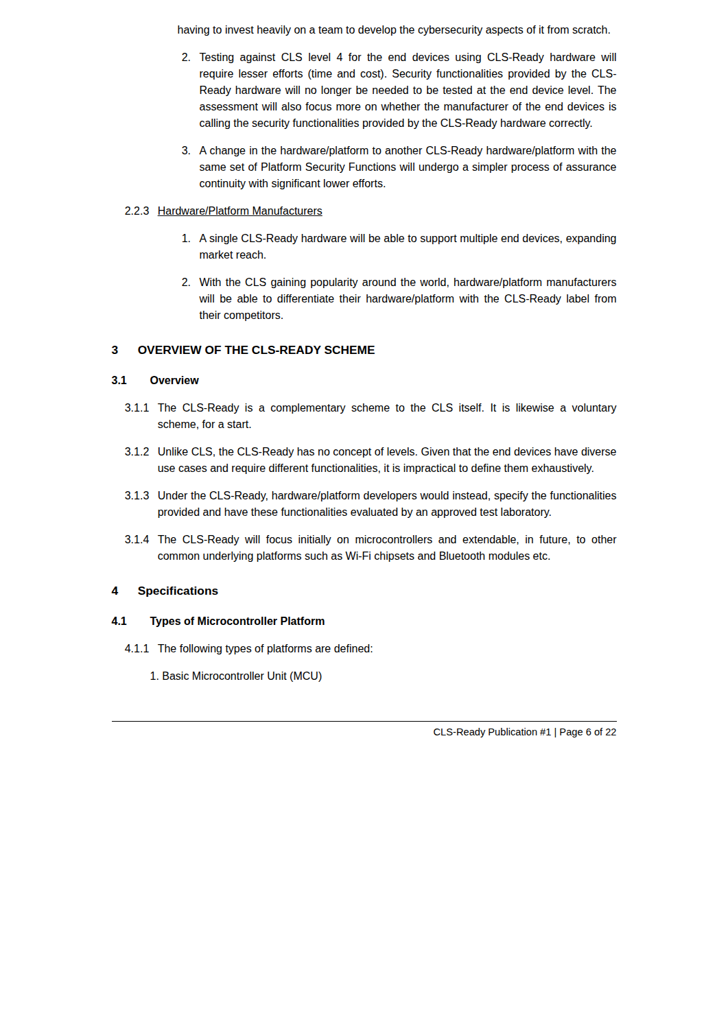having to invest heavily on a team to develop the cybersecurity aspects of it from scratch.
Testing against CLS level 4 for the end devices using CLS-Ready hardware will require lesser efforts (time and cost). Security functionalities provided by the CLS-Ready hardware will no longer be needed to be tested at the end device level. The assessment will also focus more on whether the manufacturer of the end devices is calling the security functionalities provided by the CLS-Ready hardware correctly.
A change in the hardware/platform to another CLS-Ready hardware/platform with the same set of Platform Security Functions will undergo a simpler process of assurance continuity with significant lower efforts.
2.2.3
Hardware/Platform Manufacturers
A single CLS-Ready hardware will be able to support multiple end devices, expanding market reach.
With the CLS gaining popularity around the world, hardware/platform manufacturers will be able to differentiate their hardware/platform with the CLS-Ready label from their competitors.
3 OVERVIEW OF THE CLS-READY SCHEME
3.1 Overview
3.1.1
The CLS-Ready is a complementary scheme to the CLS itself. It is likewise a voluntary scheme, for a start.
3.1.2
Unlike CLS, the CLS-Ready has no concept of levels. Given that the end devices have diverse use cases and require different functionalities, it is impractical to define them exhaustively.
3.1.3
Under the CLS-Ready, hardware/platform developers would instead, specify the functionalities provided and have these functionalities evaluated by an approved test laboratory.
3.1.4
The CLS-Ready will focus initially on microcontrollers and extendable, in future, to other common underlying platforms such as Wi-Fi chipsets and Bluetooth modules etc.
4 Specifications
4.1 Types of Microcontroller Platform
4.1.1
The following types of platforms are defined:
1. Basic Microcontroller Unit (MCU)
CLS-Ready Publication #1 | Page 6 of 22